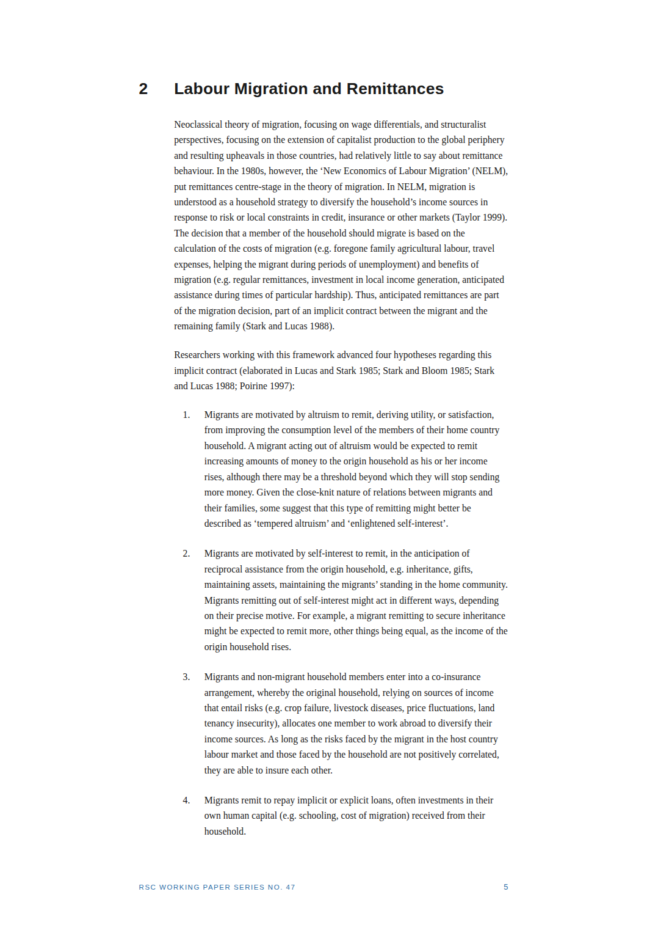2 Labour Migration and Remittances
Neoclassical theory of migration, focusing on wage differentials, and structuralist perspectives, focusing on the extension of capitalist production to the global periphery and resulting upheavals in those countries, had relatively little to say about remittance behaviour. In the 1980s, however, the ‘New Economics of Labour Migration’ (NELM), put remittances centre-stage in the theory of migration. In NELM, migration is understood as a household strategy to diversify the household’s income sources in response to risk or local constraints in credit, insurance or other markets (Taylor 1999). The decision that a member of the household should migrate is based on the calculation of the costs of migration (e.g. foregone family agricultural labour, travel expenses, helping the migrant during periods of unemployment) and benefits of migration (e.g. regular remittances, investment in local income generation, anticipated assistance during times of particular hardship). Thus, anticipated remittances are part of the migration decision, part of an implicit contract between the migrant and the remaining family (Stark and Lucas 1988).
Researchers working with this framework advanced four hypotheses regarding this implicit contract (elaborated in Lucas and Stark 1985; Stark and Bloom 1985; Stark and Lucas 1988; Poirine 1997):
Migrants are motivated by altruism to remit, deriving utility, or satisfaction, from improving the consumption level of the members of their home country household. A migrant acting out of altruism would be expected to remit increasing amounts of money to the origin household as his or her income rises, although there may be a threshold beyond which they will stop sending more money. Given the close-knit nature of relations between migrants and their families, some suggest that this type of remitting might better be described as ‘tempered altruism’ and ‘enlightened self-interest’.
Migrants are motivated by self-interest to remit, in the anticipation of reciprocal assistance from the origin household, e.g. inheritance, gifts, maintaining assets, maintaining the migrants’ standing in the home community. Migrants remitting out of self-interest might act in different ways, depending on their precise motive. For example, a migrant remitting to secure inheritance might be expected to remit more, other things being equal, as the income of the origin household rises.
Migrants and non-migrant household members enter into a co-insurance arrangement, whereby the original household, relying on sources of income that entail risks (e.g. crop failure, livestock diseases, price fluctuations, land tenancy insecurity), allocates one member to work abroad to diversify their income sources. As long as the risks faced by the migrant in the host country labour market and those faced by the household are not positively correlated, they are able to insure each other.
Migrants remit to repay implicit or explicit loans, often investments in their own human capital (e.g. schooling, cost of migration) received from their household.
RSC Working Paper Series No. 47 5